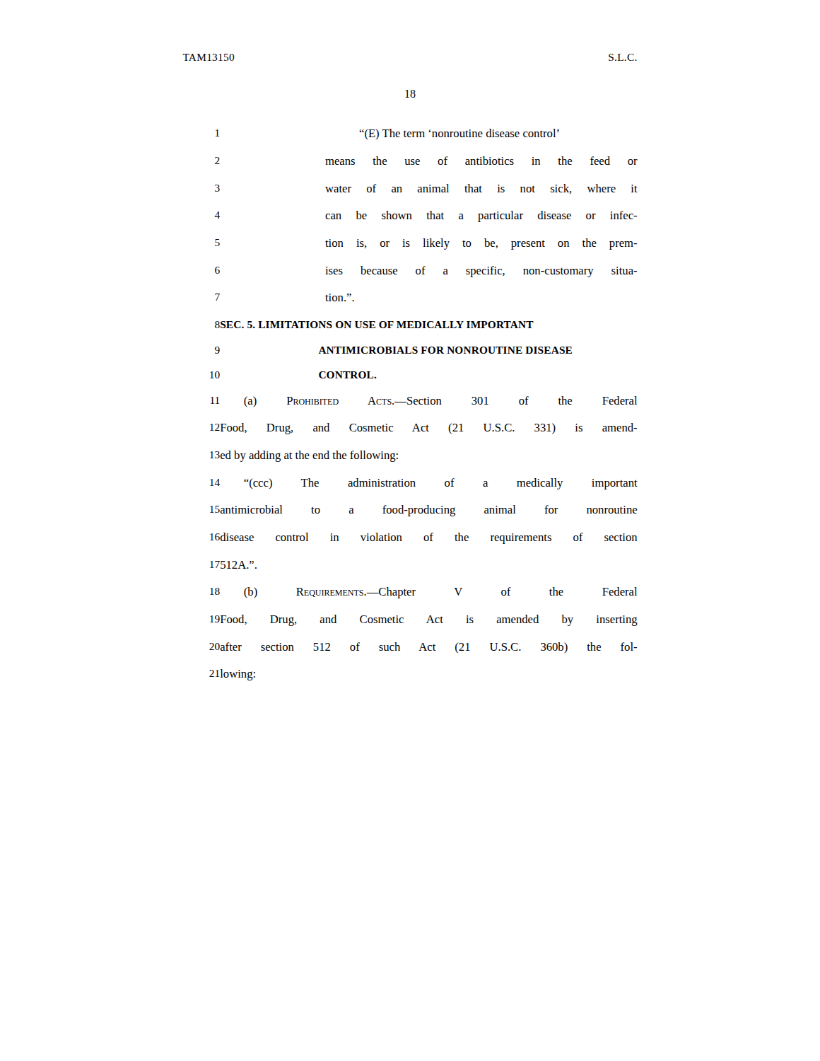TAM13150 S.L.C.
18
| 1 | “(E) The term ‘nonroutine disease control’ |
| 2 | means the use of antibiotics in the feed or |
| 3 | water of an animal that is not sick, where it |
| 4 | can be shown that a particular disease or infec- |
| 5 | tion is, or is likely to be, present on the prem- |
| 6 | ises because of a specific, non-customary situa- |
| 7 | tion.”. |
| 8 | SEC. 5. LIMITATIONS ON USE OF MEDICALLY IMPORTANT |
| 9 | ANTIMICROBIALS FOR NONROUTINE DISEASE |
| 10 | CONTROL. |
| 11 | (a) Prohibited Acts. —Section 301 of the Federal |
| 12 | Food, Drug, and Cosmetic Act (21 U.S.C. 331) is amend- |
| 13 | ed by adding at the end the following: |
| 14 | “(ccc) The administration of a medically important |
| 15 | antimicrobial to a food-producing animal for nonroutine |
| 16 | disease control in violation of the requirements of section |
| 17 | 512A.”. |
| 18 | (b) Requirements. —Chapter V of the Federal |
| 19 | Food, Drug, and Cosmetic Act is amended by inserting |
| 20 | after section 512 of such Act (21 U.S.C. 360b) the fol- |
| 21 | lowing: |